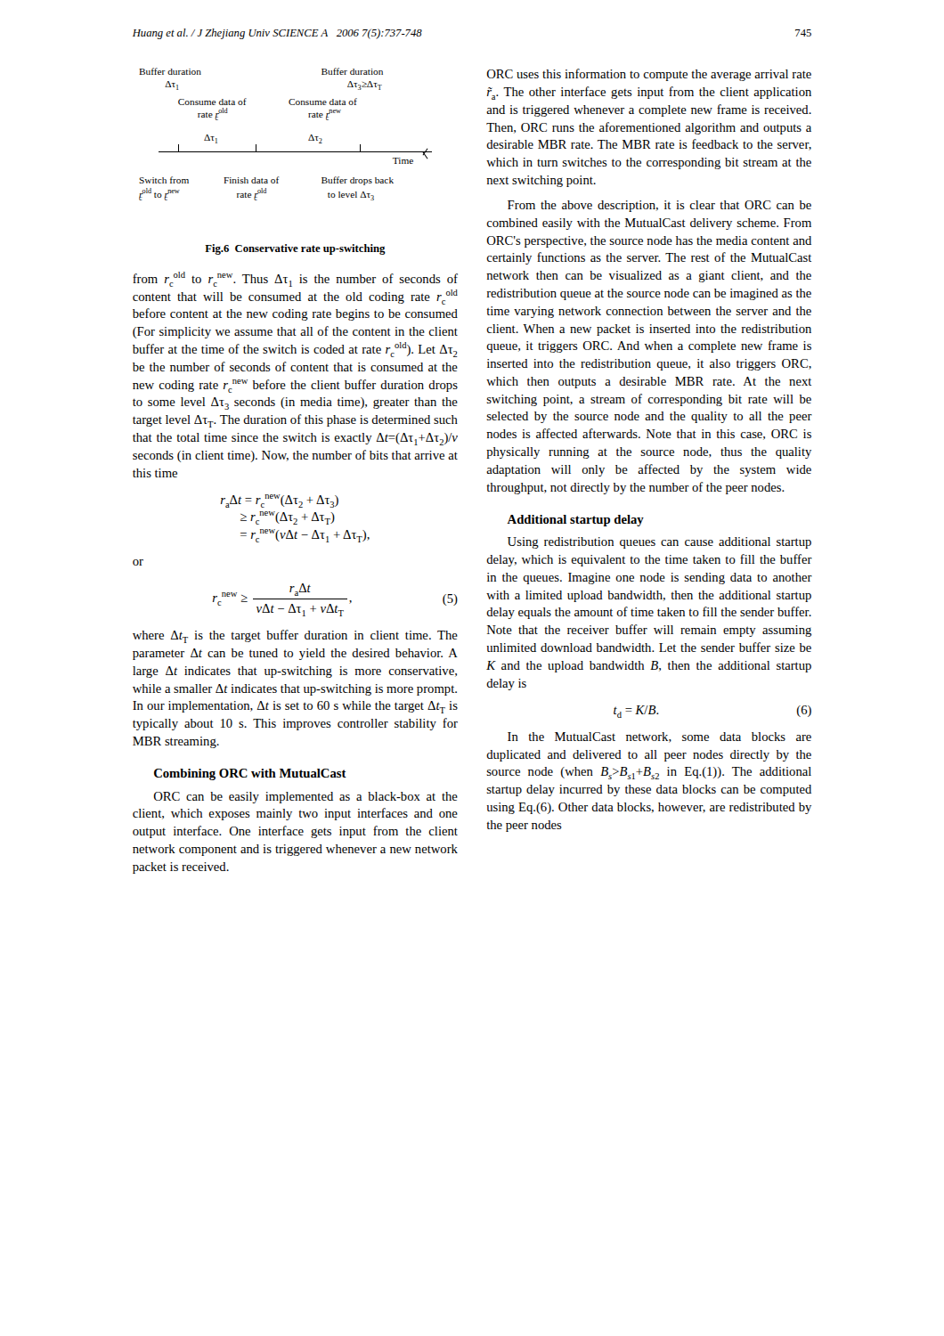Huang et al. / J Zhejiang Univ SCIENCE A 2006 7(5):737-748 745
Buffer duration Δτ1 Buffer duration Δτ3≥ΔτT Consume data of rate rcold Consume data of rate rcnew Δτ1 Δτ2
Time
Switch from rcold to rcnew Finish data of rate rcold Buffer drops back to level Δτ3
Fig.6 Conservative rate up-switching
from rcold to rcnew. Thus Δτ1 is the number of seconds of content that will be consumed at the old coding rate rcold before content at the new coding rate begins to be consumed (For simplicity we assume that all of the content in the client buffer at the time of the switch is coded at rate rcold). Let Δτ2 be the number of seconds of content that is consumed at the new coding rate rcnew before the client buffer duration drops to some level Δτ3 seconds (in media time), greater than the target level ΔτT. The duration of this phase is determined such that the total time since the switch is exactly Δt=(Δτ1+Δτ2)/v seconds (in client time). Now, the number of bits that arrive at this time
raΔt = rcnew(Δτ2 + Δτ3)
≥ rcnew(Δτ2 + ΔτT)
= rcnew(v Δt − Δτ1 + ΔτT),
or
rcnew ≥ raΔt v Δt − Δτ1 + v ΔtT ,
(5)
where ΔtT is the target buffer duration in client time. The parameter Δt can be tuned to yield the desired behavior. A large Δt indicates that up-switching is more conservative, while a smaller Δt indicates that up-switching is more prompt. In our implementation, Δt is set to 60 s while the target ΔtT is typically about 10 s. This improves controller stability for MBR streaming.
Combining ORC with MutualCast
ORC can be easily implemented as a black-box at the client, which exposes mainly two input interfaces and one output interface. One interface gets input from the client network component and is triggered whenever a new network packet is received.
ORC uses this information to compute the average arrival rate r̃a. The other interface gets input from the client application and is triggered whenever a complete new frame is received. Then, ORC runs the aforementioned algorithm and outputs a desirable MBR rate. The MBR rate is feedback to the server, which in turn switches to the corresponding bit stream at the next switching point.
From the above description, it is clear that ORC can be combined easily with the MutualCast delivery scheme. From ORC's perspective, the source node has the media content and certainly functions as the server. The rest of the MutualCast network then can be visualized as a giant client, and the redistribution queue at the source node can be imagined as the time varying network connection between the server and the client. When a new packet is inserted into the redistribution queue, it triggers ORC. And when a complete new frame is inserted into the redistribution queue, it also triggers ORC, which then outputs a desirable MBR rate. At the next switching point, a stream of corresponding bit rate will be selected by the source node and the quality to all the peer nodes is affected afterwards. Note that in this case, ORC is physically running at the source node, thus the quality adaptation will only be affected by the system wide throughput, not directly by the number of the peer nodes.
Additional startup delay
Using redistribution queues can cause additional startup delay, which is equivalent to the time taken to fill the buffer in the queues. Imagine one node is sending data to another with a limited upload bandwidth, then the additional startup delay equals the amount of time taken to fill the sender buffer. Note that the receiver buffer will remain empty assuming unlimited download bandwidth. Let the sender buffer size be K and the upload bandwidth B, then the additional startup delay is
td = K/B.
(6)
In the MutualCast network, some data blocks are duplicated and delivered to all peer nodes directly by the source node (when Bs>Bs1+Bs2 in Eq.(1)). The additional startup delay incurred by these data blocks can be computed using Eq.(6). Other data blocks, however, are redistributed by the peer nodes